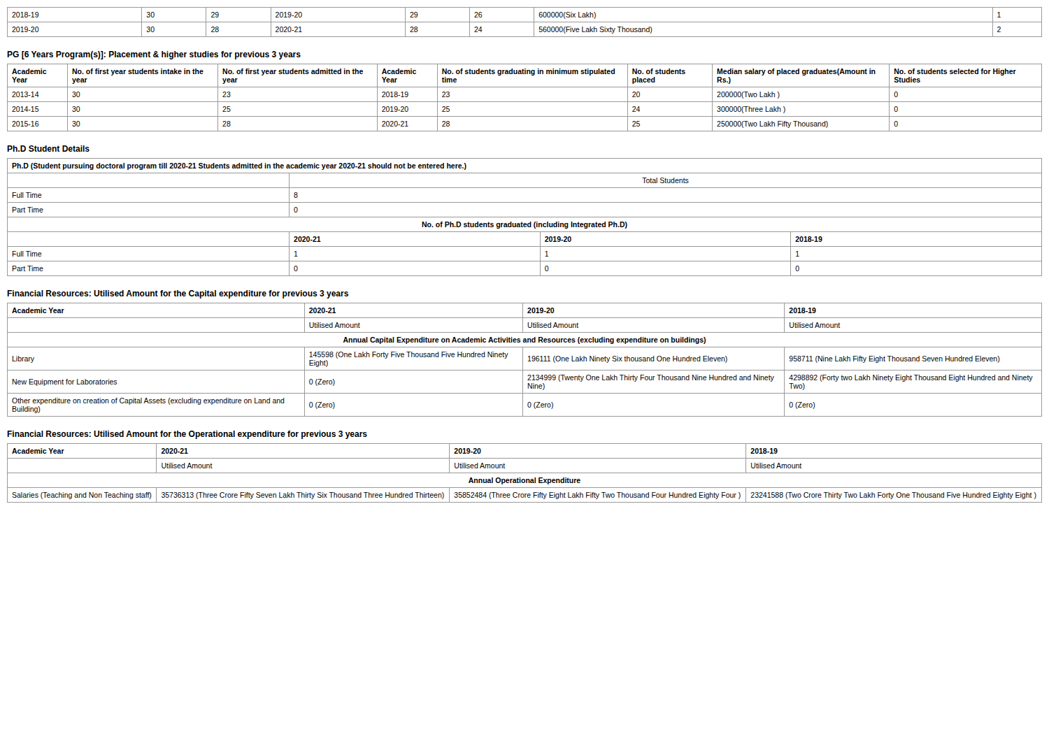| 2018-19 | 30 | 29 | 2019-20 | 29 | 26 | 600000(Six Lakh) | 1 |
| 2019-20 | 30 | 28 | 2020-21 | 28 | 24 | 560000(Five Lakh Sixty Thousand) | 2 |
PG [6 Years Program(s)]: Placement & higher studies for previous 3 years
| Academic Year | No. of first year students intake in the year | No. of first year students admitted in the year | Academic Year | No. of students graduating in minimum stipulated time | No. of students placed | Median salary of placed graduates(Amount in Rs.) | No. of students selected for Higher Studies |
| --- | --- | --- | --- | --- | --- | --- | --- |
| 2013-14 | 30 | 23 | 2018-19 | 23 | 20 | 200000(Two Lakh ) | 0 |
| 2014-15 | 30 | 25 | 2019-20 | 25 | 24 | 300000(Three Lakh ) | 0 |
| 2015-16 | 30 | 28 | 2020-21 | 28 | 25 | 250000(Two Lakh Fifty Thousand) | 0 |
Ph.D Student Details
| Ph.D (Student pursuing doctoral program till 2020-21 Students admitted in the academic year 2020-21 should not be entered here.) |
| --- |
| | Total Students |
| Full Time | 8 |
| Part Time | 0 |
| No. of Ph.D students graduated (including Integrated Ph.D) |
| | 2020-21 | 2019-20 | 2018-19 |
| Full Time | 1 | 1 | 1 |
| Part Time | 0 | 0 | 0 |
Financial Resources: Utilised Amount for the Capital expenditure for previous 3 years
| Academic Year | 2020-21 | 2019-20 | 2018-19 |
| --- | --- | --- | --- |
| | Utilised Amount | Utilised Amount | Utilised Amount |
| Annual Capital Expenditure on Academic Activities and Resources (excluding expenditure on buildings) |
| Library | 145598 (One Lakh Forty Five Thousand Five Hundred Ninety Eight) | 196111 (One Lakh Ninety Six thousand One Hundred Eleven) | 958711 (Nine Lakh Fifty Eight Thousand Seven Hundred Eleven) |
| New Equipment for Laboratories | 0 (Zero) | 2134999 (Twenty One Lakh Thirty Four Thousand Nine Hundred and Ninety Nine) | 4298892 (Forty two Lakh Ninety Eight Thousand Eight Hundred and Ninety Two) |
| Other expenditure on creation of Capital Assets (excluding expenditure on Land and Building) | 0 (Zero) | 0 (Zero) | 0 (Zero) |
Financial Resources: Utilised Amount for the Operational expenditure for previous 3 years
| Academic Year | 2020-21 | 2019-20 | 2018-19 |
| --- | --- | --- | --- |
| | Utilised Amount | Utilised Amount | Utilised Amount |
| Annual Operational Expenditure |
| Salaries (Teaching and Non Teaching staff) | 35736313 (Three Crore Fifty Seven Lakh Thirty Six Thousand Three Hundred Thirteen) | 35852484 (Three Crore Fifty Eight Lakh Fifty Two Thousand Four Hundred Eighty Four ) | 23241588 (Two Crore Thirty Two Lakh Forty One Thousand Five Hundred Eighty Eight ) |